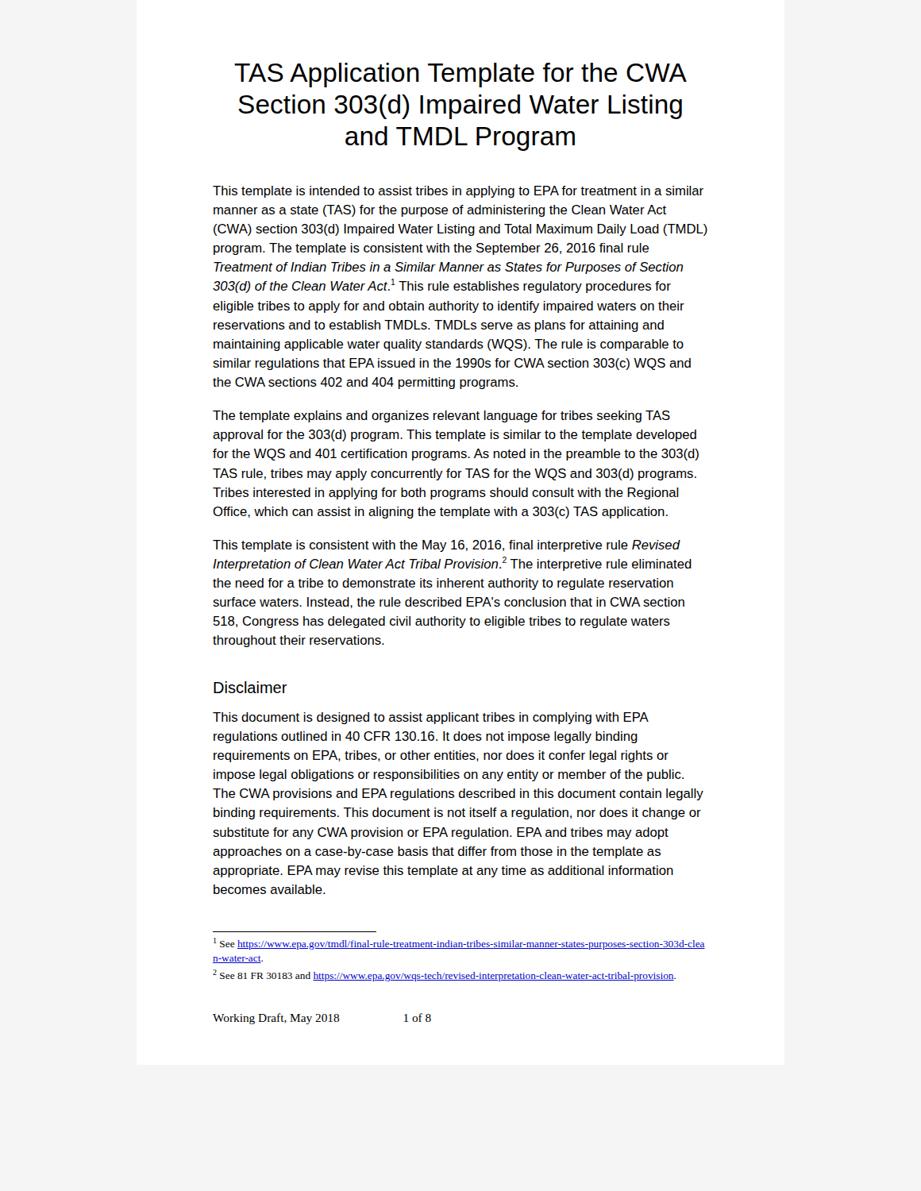TAS Application Template for the CWA Section 303(d) Impaired Water Listing and TMDL Program
This template is intended to assist tribes in applying to EPA for treatment in a similar manner as a state (TAS) for the purpose of administering the Clean Water Act (CWA) section 303(d) Impaired Water Listing and Total Maximum Daily Load (TMDL) program. The template is consistent with the September 26, 2016 final rule Treatment of Indian Tribes in a Similar Manner as States for Purposes of Section 303(d) of the Clean Water Act.1 This rule establishes regulatory procedures for eligible tribes to apply for and obtain authority to identify impaired waters on their reservations and to establish TMDLs. TMDLs serve as plans for attaining and maintaining applicable water quality standards (WQS). The rule is comparable to similar regulations that EPA issued in the 1990s for CWA section 303(c) WQS and the CWA sections 402 and 404 permitting programs.
The template explains and organizes relevant language for tribes seeking TAS approval for the 303(d) program. This template is similar to the template developed for the WQS and 401 certification programs. As noted in the preamble to the 303(d) TAS rule, tribes may apply concurrently for TAS for the WQS and 303(d) programs. Tribes interested in applying for both programs should consult with the Regional Office, which can assist in aligning the template with a 303(c) TAS application.
This template is consistent with the May 16, 2016, final interpretive rule Revised Interpretation of Clean Water Act Tribal Provision.2 The interpretive rule eliminated the need for a tribe to demonstrate its inherent authority to regulate reservation surface waters. Instead, the rule described EPA's conclusion that in CWA section 518, Congress has delegated civil authority to eligible tribes to regulate waters throughout their reservations.
Disclaimer
This document is designed to assist applicant tribes in complying with EPA regulations outlined in 40 CFR 130.16. It does not impose legally binding requirements on EPA, tribes, or other entities, nor does it confer legal rights or impose legal obligations or responsibilities on any entity or member of the public. The CWA provisions and EPA regulations described in this document contain legally binding requirements. This document is not itself a regulation, nor does it change or substitute for any CWA provision or EPA regulation. EPA and tribes may adopt approaches on a case-by-case basis that differ from those in the template as appropriate. EPA may revise this template at any time as additional information becomes available.
1 See https://www.epa.gov/tmdl/final-rule-treatment-indian-tribes-similar-manner-states-purposes-section-303d-clean-water-act.
2 See 81 FR 30183 and https://www.epa.gov/wqs-tech/revised-interpretation-clean-water-act-tribal-provision.
Working Draft, May 2018 1 of 8